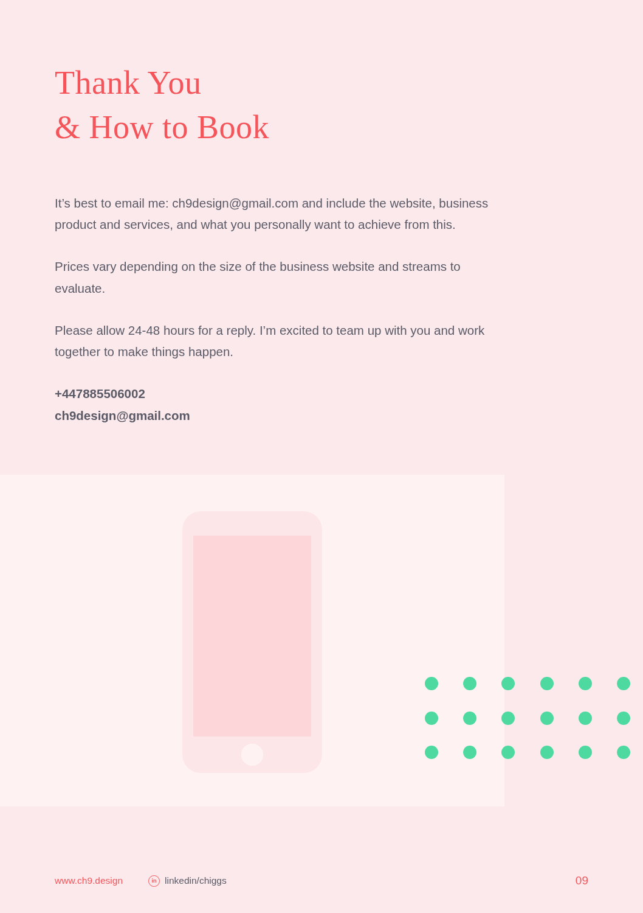Thank You
& How to Book
It’s best to email me: ch9design@gmail.com and include the website, business product and services, and what you personally want to achieve from this.
Prices vary depending on the size of the business website and streams to evaluate.
Please allow 24-48 hours for a reply. I’m excited to team up with you and work together to make things happen.
+447885506002
ch9design@gmail.com
www.ch9.design inlinkedin/chiggs 09